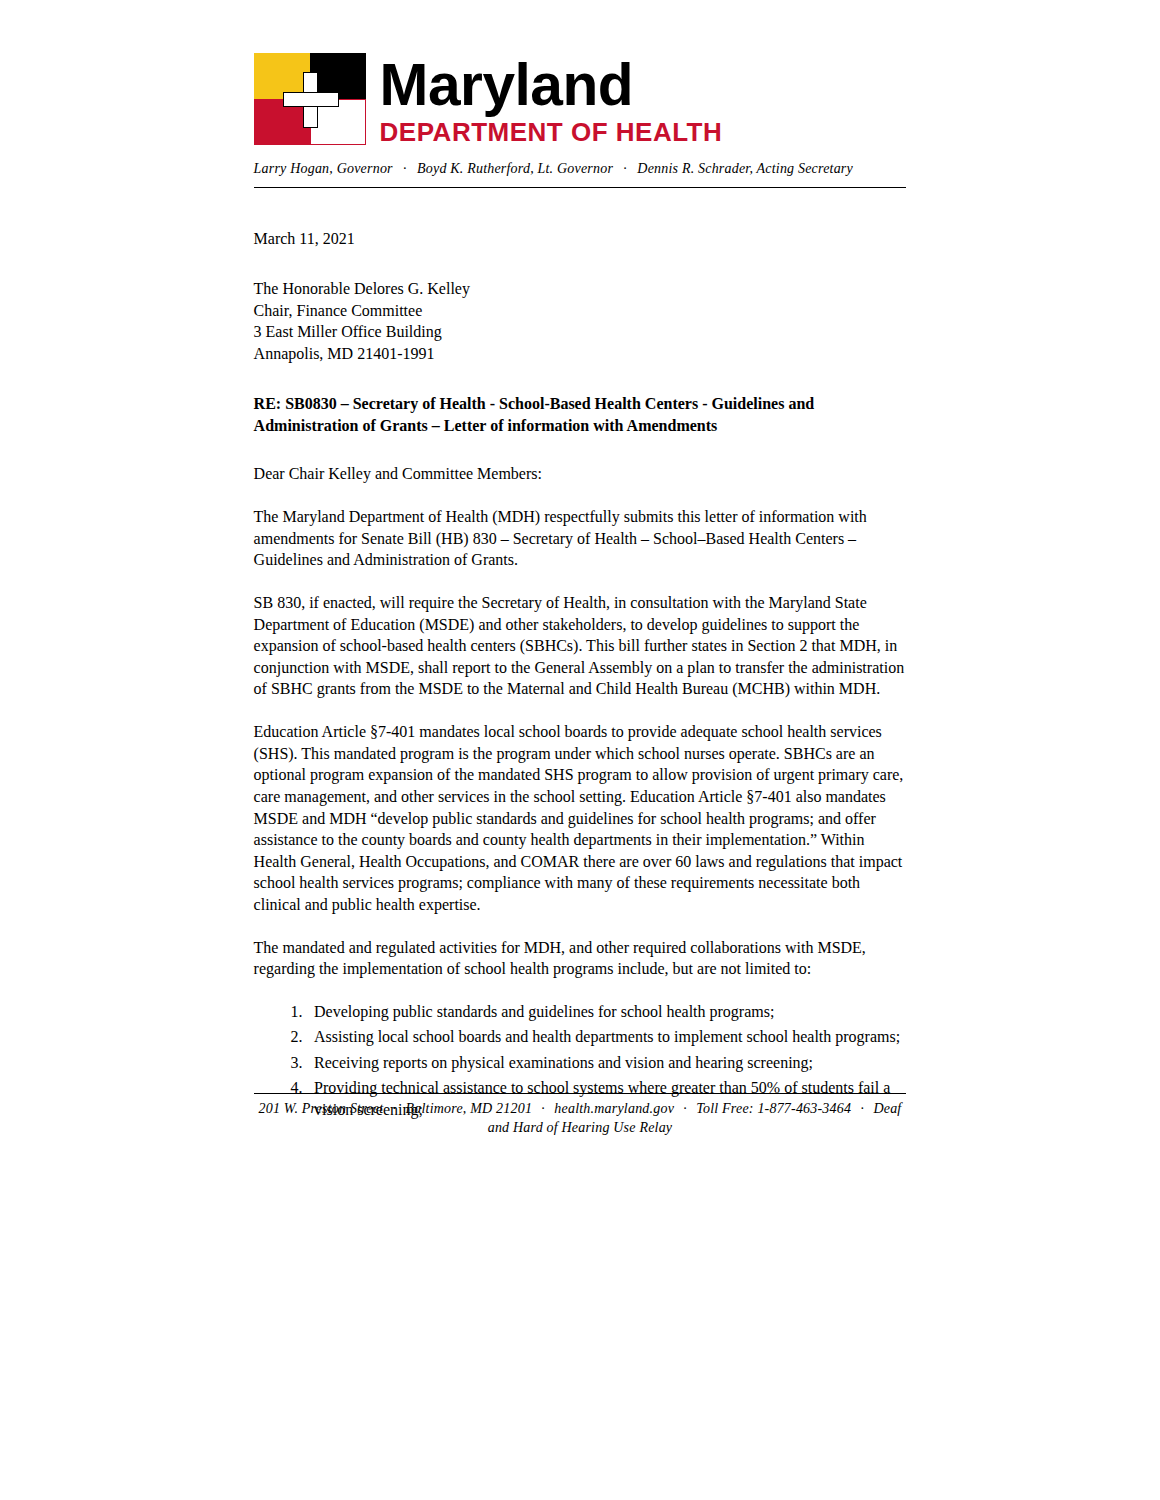Maryland
DEPARTMENT OF HEALTH
Larry Hogan, Governor · Boyd K. Rutherford, Lt. Governor · Dennis R. Schrader, Acting Secretary
March 11, 2021
The Honorable Delores G. Kelley
Chair, Finance Committee
3 East Miller Office Building
Annapolis, MD 21401-1991
RE: SB0830 – Secretary of Health - School-Based Health Centers - Guidelines and Administration of Grants – Letter of information with Amendments
Dear Chair Kelley and Committee Members:
The Maryland Department of Health (MDH) respectfully submits this letter of information with amendments for Senate Bill (HB) 830 – Secretary of Health – School–Based Health Centers – Guidelines and Administration of Grants.
SB 830, if enacted, will require the Secretary of Health, in consultation with the Maryland State Department of Education (MSDE) and other stakeholders, to develop guidelines to support the expansion of school-based health centers (SBHCs). This bill further states in Section 2 that MDH, in conjunction with MSDE, shall report to the General Assembly on a plan to transfer the administration of SBHC grants from the MSDE to the Maternal and Child Health Bureau (MCHB) within MDH.
Education Article §7-401 mandates local school boards to provide adequate school health services (SHS). This mandated program is the program under which school nurses operate. SBHCs are an optional program expansion of the mandated SHS program to allow provision of urgent primary care, care management, and other services in the school setting. Education Article §7-401 also mandates MSDE and MDH “develop public standards and guidelines for school health programs; and offer assistance to the county boards and county health departments in their implementation.” Within Health General, Health Occupations, and COMAR there are over 60 laws and regulations that impact school health services programs; compliance with many of these requirements necessitate both clinical and public health expertise.
The mandated and regulated activities for MDH, and other required collaborations with MSDE, regarding the implementation of school health programs include, but are not limited to:
Developing public standards and guidelines for school health programs;
Assisting local school boards and health departments to implement school health programs;
Receiving reports on physical examinations and vision and hearing screening;
Providing technical assistance to school systems where greater than 50% of students fail a vision screening;
201 W. Preston Street · Baltimore, MD 21201 · health.maryland.gov · Toll Free: 1-877-463-3464 · Deaf and Hard of Hearing Use Relay